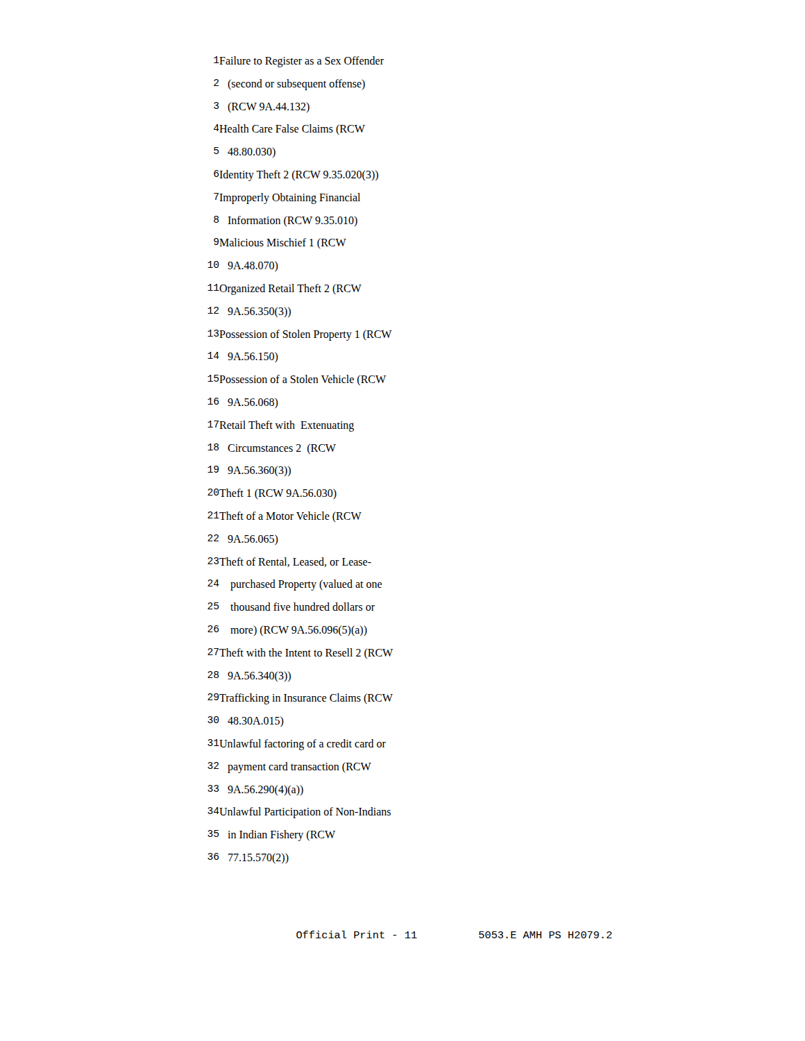| 1 | Failure to Register as a Sex Offender |
| 2 | (second or subsequent offense) |
| 3 | (RCW 9A.44.132) |
| 4 | Health Care False Claims (RCW |
| 5 | 48.80.030) |
| 6 | Identity Theft 2 (RCW 9.35.020(3)) |
| 7 | Improperly Obtaining Financial |
| 8 | Information (RCW 9.35.010) |
| 9 | Malicious Mischief 1 (RCW |
| 10 | 9A.48.070) |
| 11 | Organized Retail Theft 2 (RCW |
| 12 | 9A.56.350(3)) |
| 13 | Possession of Stolen Property 1 (RCW |
| 14 | 9A.56.150) |
| 15 | Possession of a Stolen Vehicle (RCW |
| 16 | 9A.56.068) |
| 17 | Retail Theft with Extenuating |
| 18 | Circumstances 2 (RCW |
| 19 | 9A.56.360(3)) |
| 20 | Theft 1 (RCW 9A.56.030) |
| 21 | Theft of a Motor Vehicle (RCW |
| 22 | 9A.56.065) |
| 23 | Theft of Rental, Leased, or Lease- |
| 24 | purchased Property (valued at one |
| 25 | thousand five hundred dollars or |
| 26 | more) (RCW 9A.56.096(5)(a)) |
| 27 | Theft with the Intent to Resell 2 (RCW |
| 28 | 9A.56.340(3)) |
| 29 | Trafficking in Insurance Claims (RCW |
| 30 | 48.30A.015) |
| 31 | Unlawful factoring of a credit card or |
| 32 | payment card transaction (RCW |
| 33 | 9A.56.290(4)(a)) |
| 34 | Unlawful Participation of Non-Indians |
| 35 | in Indian Fishery (RCW |
| 36 | 77.15.570(2)) |
Official Print - 11 5053.E AMH PS H2079.2